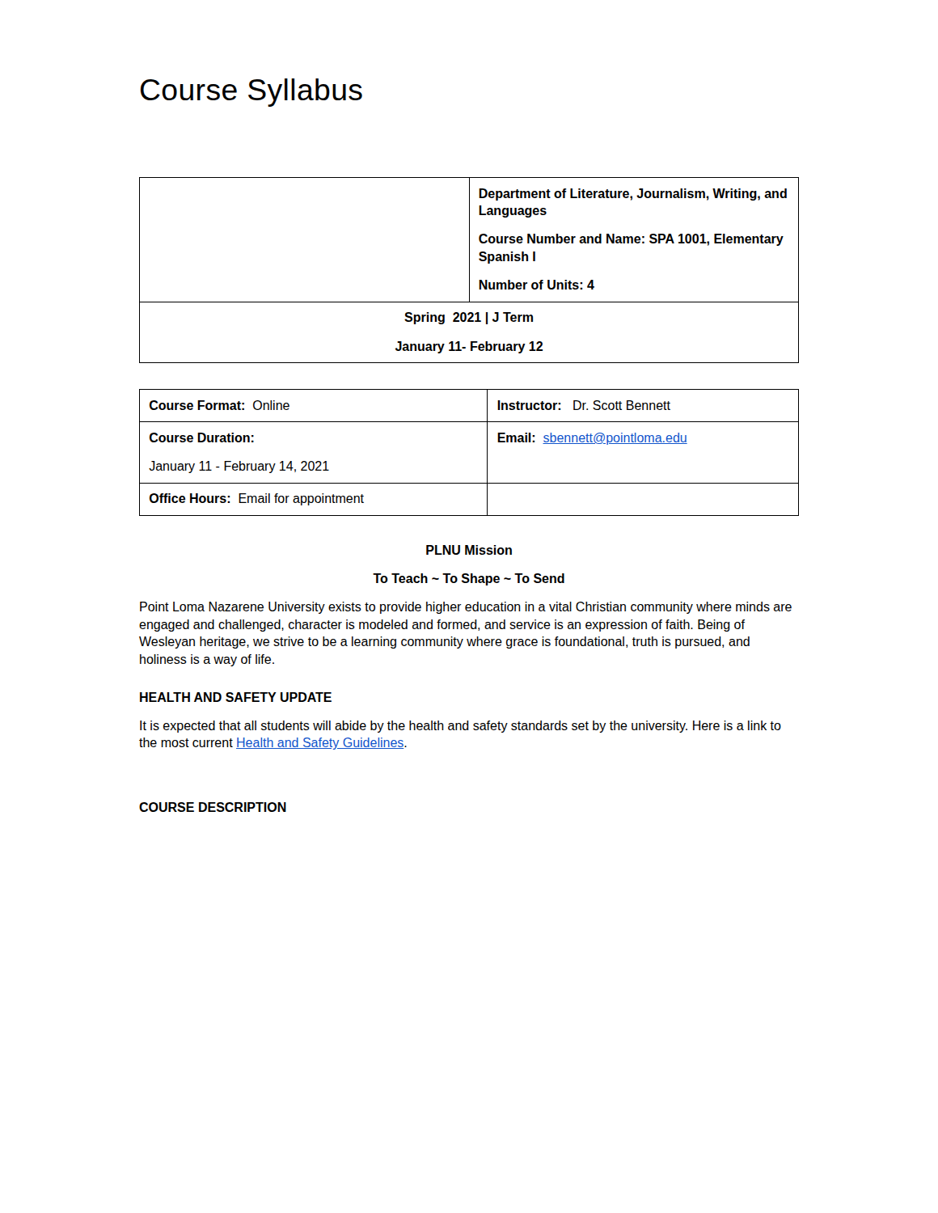Course Syllabus
| | Department of Literature, Journalism, Writing, and Languages Course Number and Name: SPA 1001, Elementary Spanish I Number of Units: 4 |
| Spring 2021 / J Term January 11- February 12 |
| Course Format: Online | Instructor: Dr. Scott Bennett |
| Course Duration: January 11 - February 14, 2021 | Email: sbennett@pointloma.edu |
| Office Hours: Email for appointment | |
PLNU Mission
To Teach ~ To Shape ~ To Send
Point Loma Nazarene University exists to provide higher education in a vital Christian community where minds are engaged and challenged, character is modeled and formed, and service is an expression of faith. Being of Wesleyan heritage, we strive to be a learning community where grace is foundational, truth is pursued, and holiness is a way of life.
Health and Safety Update
It is expected that all students will abide by the health and safety standards set by the university. Here is a link to the most current Health and Safety Guidelines.
Course Description